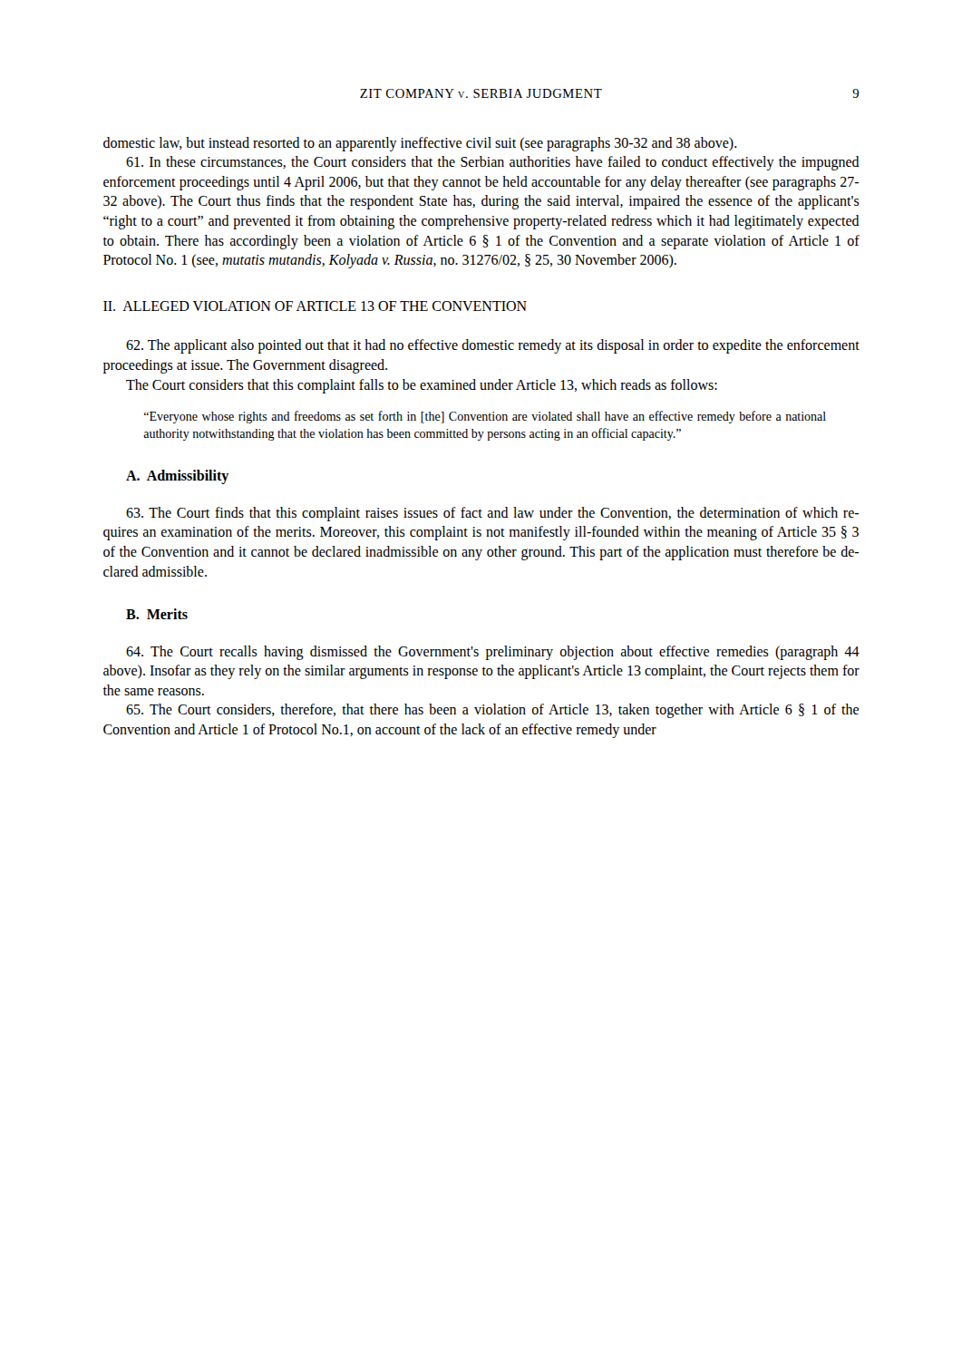ZIT COMPANY v. SERBIA JUDGMENT 9
domestic law, but instead resorted to an apparently ineffective civil suit (see paragraphs 30-32 and 38 above).
61. In these circumstances, the Court considers that the Serbian authorities have failed to conduct effectively the impugned enforcement proceedings until 4 April 2006, but that they cannot be held accountable for any delay thereafter (see paragraphs 27-32 above). The Court thus finds that the respondent State has, during the said interval, impaired the essence of the applicant's “right to a court” and prevented it from obtaining the comprehensive property-related redress which it had legitimately expected to obtain. There has accordingly been a violation of Article 6 § 1 of the Convention and a separate violation of Article 1 of Protocol No. 1 (see, mutatis mutandis, Kolyada v. Russia, no. 31276/02, § 25, 30 November 2006).
II. Alleged violation of Article 13 of the Convention
62. The applicant also pointed out that it had no effective domestic remedy at its disposal in order to expedite the enforcement proceedings at issue. The Government disagreed.
The Court considers that this complaint falls to be examined under Article 13, which reads as follows:
“Everyone whose rights and freedoms as set forth in [the] Convention are violated shall have an effective remedy before a national authority notwithstanding that the violation has been committed by persons acting in an official capacity.”
A. Admissibility
63. The Court finds that this complaint raises issues of fact and law under the Convention, the determination of which requires an examination of the merits. Moreover, this complaint is not manifestly ill-founded within the meaning of Article 35 § 3 of the Convention and it cannot be declared inadmissible on any other ground. This part of the application must therefore be declared admissible.
B. Merits
64. The Court recalls having dismissed the Government's preliminary objection about effective remedies (paragraph 44 above). Insofar as they rely on the similar arguments in response to the applicant's Article 13 complaint, the Court rejects them for the same reasons.
65. The Court considers, therefore, that there has been a violation of Article 13, taken together with Article 6 § 1 of the Convention and Article 1 of Protocol No.1, on account of the lack of an effective remedy under